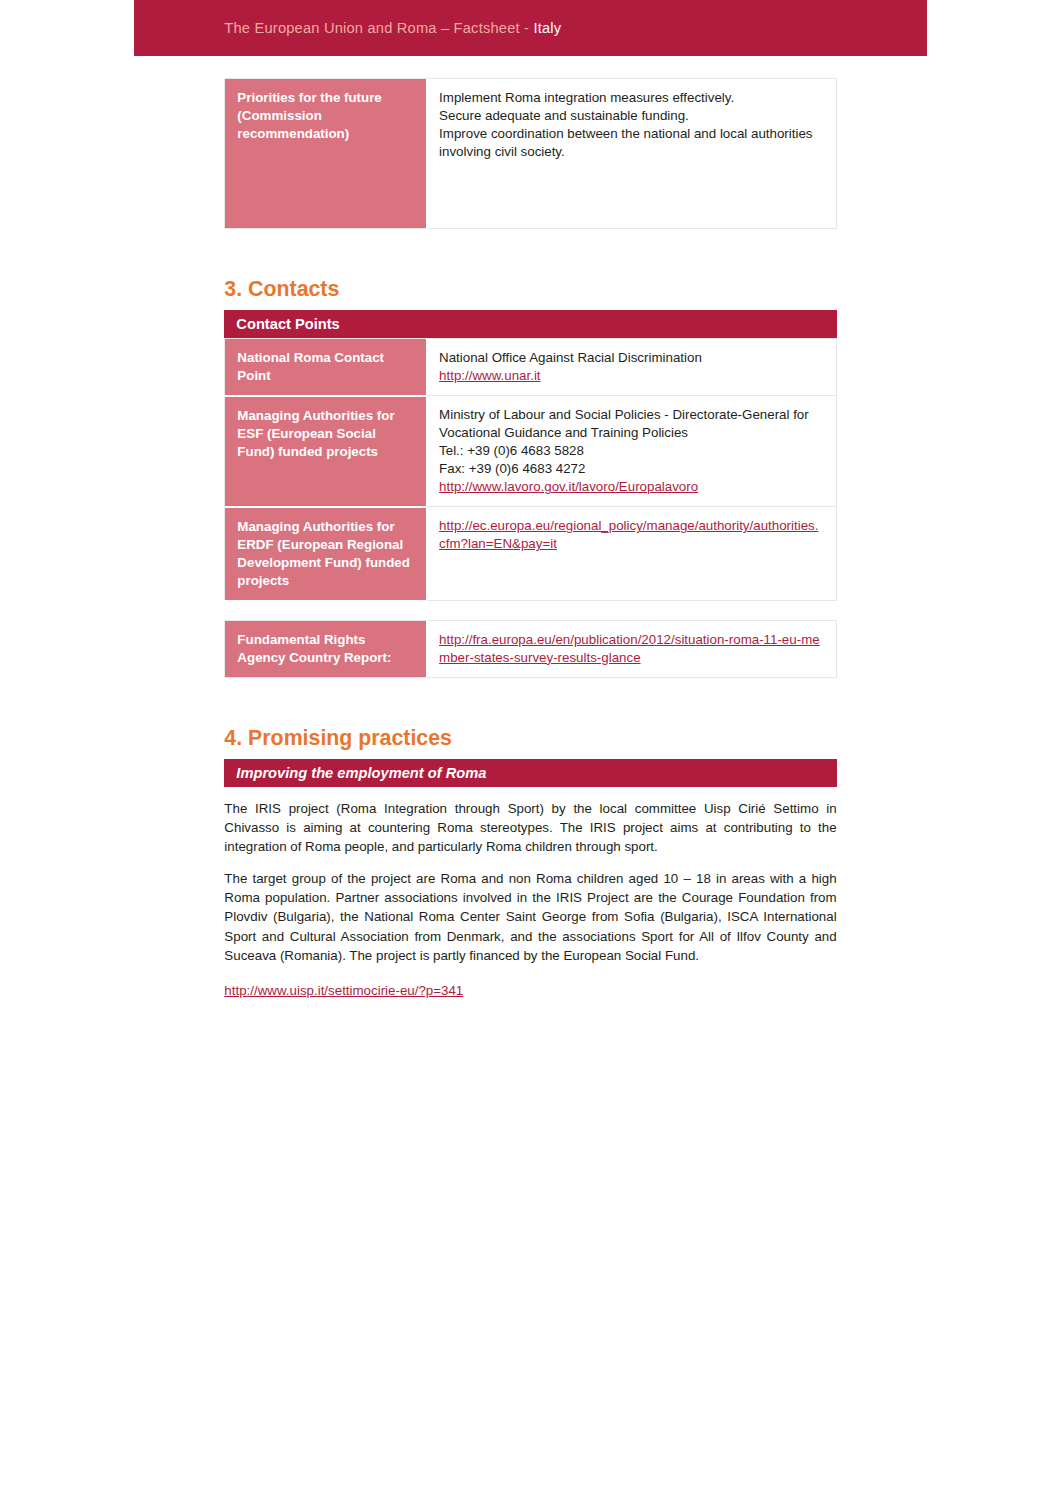The European Union and Roma – Factsheet - Italy
| Priorities for the future (Commission recommendation) | Implement Roma integration measures effectively. Secure adequate and sustainable funding. Improve coordination between the national and local authorities involving civil society. |
3. Contacts
Contact Points
| National Roma Contact Point | National Office Against Racial Discrimination http://www.unar.it |
| Managing Authorities for ESF (European Social Fund) funded projects | Ministry of Labour and Social Policies - Directorate-General for Vocational Guidance and Training Policies Tel.: +39 (0)6 4683 5828 Fax: +39 (0)6 4683 4272 http://www.lavoro.gov.it/lavoro/Europalavoro |
| Managing Authorities for ERDF (European Regional Development Fund) funded projects | http://ec.europa.eu/regional_policy/manage/authority/authorities.cfm?lan=EN&pay=it |
| Fundamental Rights Agency Country Report: | http://fra.europa.eu/en/publication/2012/situation-roma-11-eu-member-states-survey-results-glance |
4. Promising practices
Improving the employment of Roma
The IRIS project (Roma Integration through Sport) by the local committee Uisp Cirié Settimo in Chivasso is aiming at countering Roma stereotypes. The IRIS project aims at contributing to the integration of Roma people, and particularly Roma children through sport.
The target group of the project are Roma and non Roma children aged 10 – 18 in areas with a high Roma population. Partner associations involved in the IRIS Project are the Courage Foundation from Plovdiv (Bulgaria), the National Roma Center Saint George from Sofia (Bulgaria), ISCA International Sport and Cultural Association from Denmark, and the associations Sport for All of Ilfov County and Suceava (Romania). The project is partly financed by the European Social Fund.
http://www.uisp.it/settimocirie-eu/?p=341